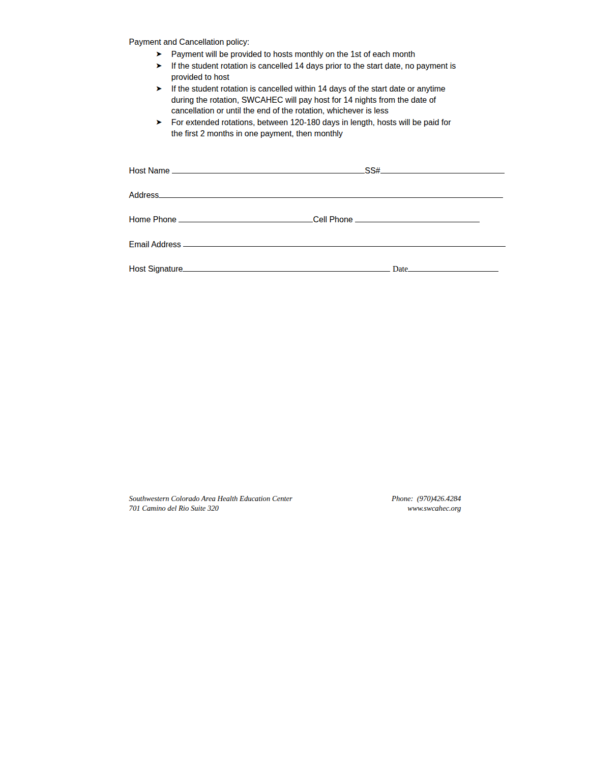Payment and Cancellation policy:
Payment will be provided to hosts monthly on the 1st of each month
If the student rotation is cancelled 14 days prior to the start date, no payment is provided to host
If the student rotation is cancelled within 14 days of the start date or anytime during the rotation, SWCAHEC will pay host for 14 nights from the date of cancellation or until the end of the rotation, whichever is less
For extended rotations, between 120-180 days in length, hosts will be paid for the first 2 months in one payment, then monthly
Host Name SS#
Address
Home Phone Cell Phone
Email Address
Host Signature Date
| Southwestern Colorado Area Health Education Center | Phone: (970)426.4284 |
| 701 Camino del Rio Suite 320 | www.swcahec.org |